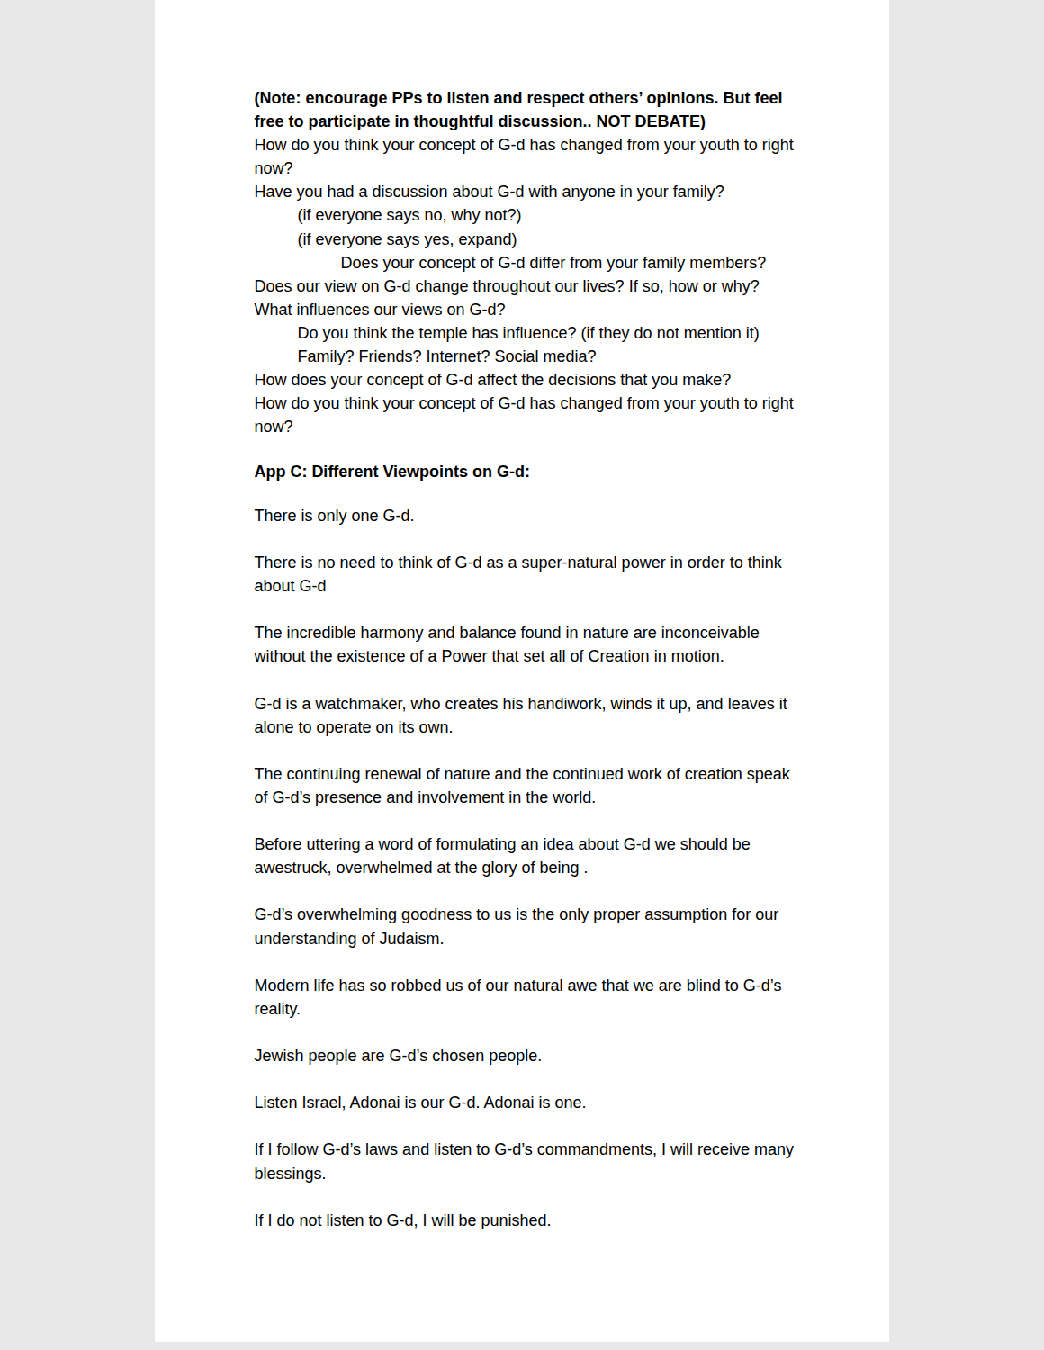(Note: encourage PPs to listen and respect others’ opinions. But feel free to participate in thoughtful discussion.. NOT DEBATE)
How do you think your concept of G-d has changed from your youth to right now?
Have you had a discussion about G-d with anyone in your family?
(if everyone says no, why not?)
(if everyone says yes, expand)
Does your concept of G-d differ from your family members?
Does our view on G-d change throughout our lives? If so, how or why?
What influences our views on G-d?
Do you think the temple has influence? (if they do not mention it)
Family? Friends? Internet? Social media?
How does your concept of G-d affect the decisions that you make?
How do you think your concept of G-d has changed from your youth to right now?
App C: Different Viewpoints on G-d:
There is only one G-d.
There is no need to think of G-d as a super-natural power in order to think about G-d
The incredible harmony and balance found in nature are inconceivable without the existence of a Power that set all of Creation in motion.
G-d is a watchmaker, who creates his handiwork, winds it up, and leaves it alone to operate on its own.
The continuing renewal of nature and the continued work of creation speak of G-d’s presence and involvement in the world.
Before uttering a word of formulating an idea about G-d we should be awestruck, overwhelmed at the glory of being .
G-d’s overwhelming goodness to us is the only proper assumption for our understanding of Judaism.
Modern life has so robbed us of our natural awe that we are blind to G-d’s reality.
Jewish people are G-d’s chosen people.
Listen Israel, Adonai is our G-d. Adonai is one.
If I follow G-d’s laws and listen to G-d’s commandments, I will receive many blessings.
If I do not listen to G-d, I will be punished.